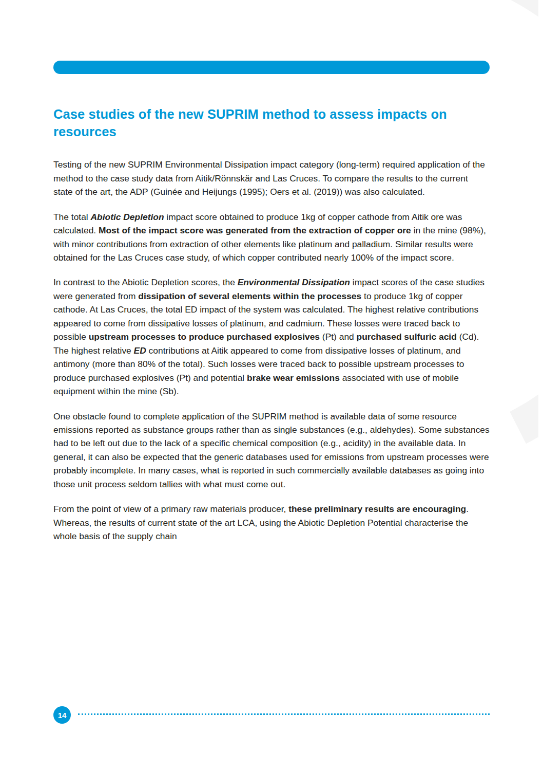Case studies of the new SUPRIM method to assess impacts on resources
Testing of the new SUPRIM Environmental Dissipation impact category (long-term) required application of the method to the case study data from Aitik/Rönnskär and Las Cruces. To compare the results to the current state of the art, the ADP (Guinée and Heijungs (1995); Oers et al. (2019)) was also calculated.
The total Abiotic Depletion impact score obtained to produce 1kg of copper cathode from Aitik ore was calculated. Most of the impact score was generated from the extraction of copper ore in the mine (98%), with minor contributions from extraction of other elements like platinum and palladium. Similar results were obtained for the Las Cruces case study, of which copper contributed nearly 100% of the impact score.
In contrast to the Abiotic Depletion scores, the Environmental Dissipation impact scores of the case studies were generated from dissipation of several elements within the processes to produce 1kg of copper cathode. At Las Cruces, the total ED impact of the system was calculated. The highest relative contributions appeared to come from dissipative losses of platinum, and cadmium. These losses were traced back to possible upstream processes to produce purchased explosives (Pt) and purchased sulfuric acid (Cd). The highest relative ED contributions at Aitik appeared to come from dissipative losses of platinum, and antimony (more than 80% of the total). Such losses were traced back to possible upstream processes to produce purchased explosives (Pt) and potential brake wear emissions associated with use of mobile equipment within the mine (Sb).
One obstacle found to complete application of the SUPRIM method is available data of some resource emissions reported as substance groups rather than as single substances (e.g., aldehydes). Some substances had to be left out due to the lack of a specific chemical composition (e.g., acidity) in the available data. In general, it can also be expected that the generic databases used for emissions from upstream processes were probably incomplete. In many cases, what is reported in such commercially available databases as going into those unit process seldom tallies with what must come out.
From the point of view of a primary raw materials producer, these preliminary results are encouraging. Whereas, the results of current state of the art LCA, using the Abiotic Depletion Potential characterise the whole basis of the supply chain
14